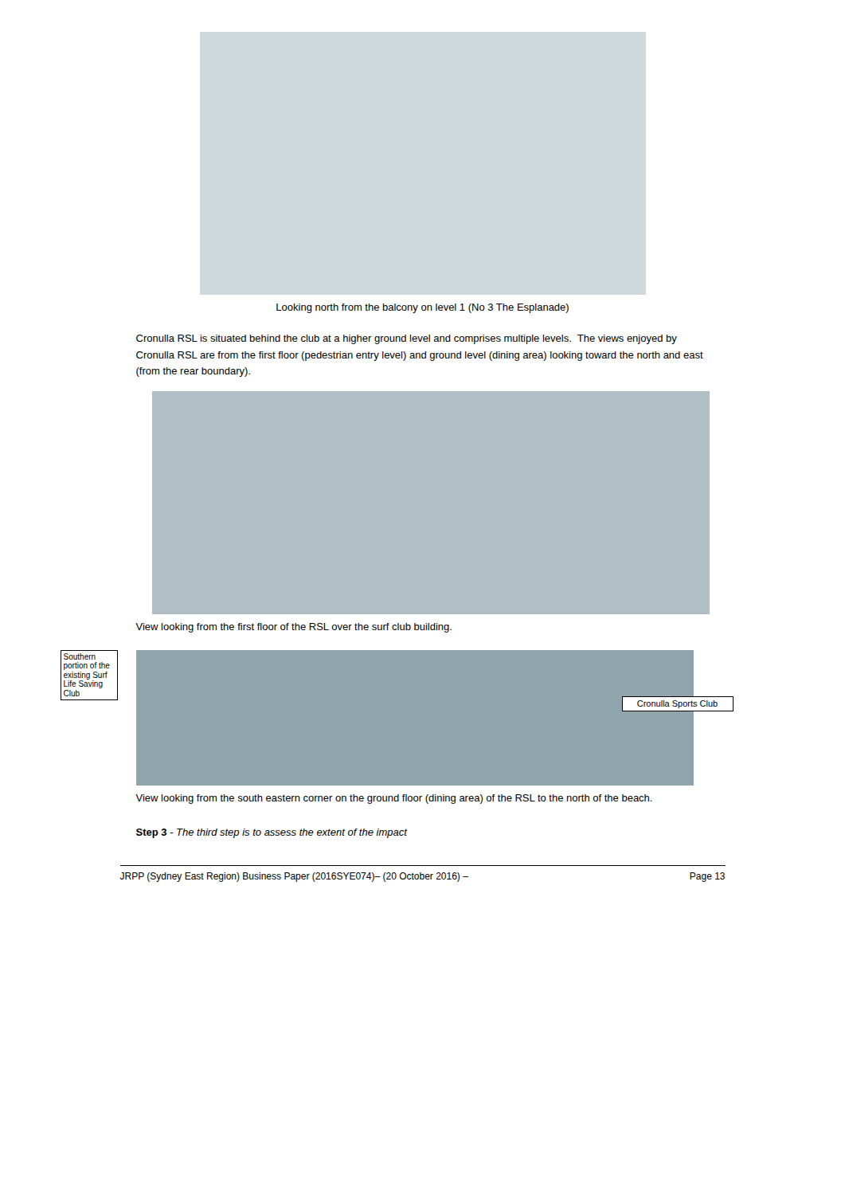Looking north from the balcony on level 1 (No 3 The Esplanade)
Cronulla RSL is situated behind the club at a higher ground level and comprises multiple levels. The views enjoyed by Cronulla RSL are from the first floor (pedestrian entry level) and ground level (dining area) looking toward the north and east (from the rear boundary).
View looking from the first floor of the RSL over the surf club building.
Southern portion of the existing Surf Life Saving Club
Cronulla Sports Club
View looking from the south eastern corner on the ground floor (dining area) of the RSL to the north of the beach.
Step 3 - The third step is to assess the extent of the impact
JRPP (Sydney East Region) Business Paper (2016SYE074)– (20 October 2016) –
Page 13